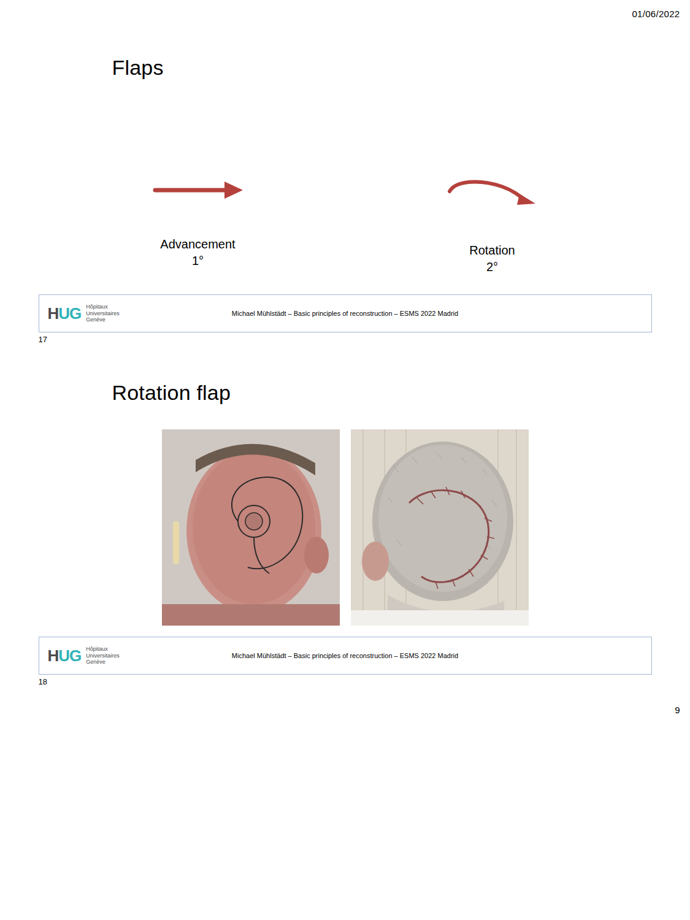01/06/2022
Flaps
Advancement
1°
Rotation
2°
HUG Hôpitaux
Universitaires
Genève
Michael Mühlstädt – Basic principles of reconstruction – ESMS 2022 Madrid
17
Rotation flap
HUG Hôpitaux
Universitaires
Genève
Michael Mühlstädt – Basic principles of reconstruction – ESMS 2022 Madrid
18
9